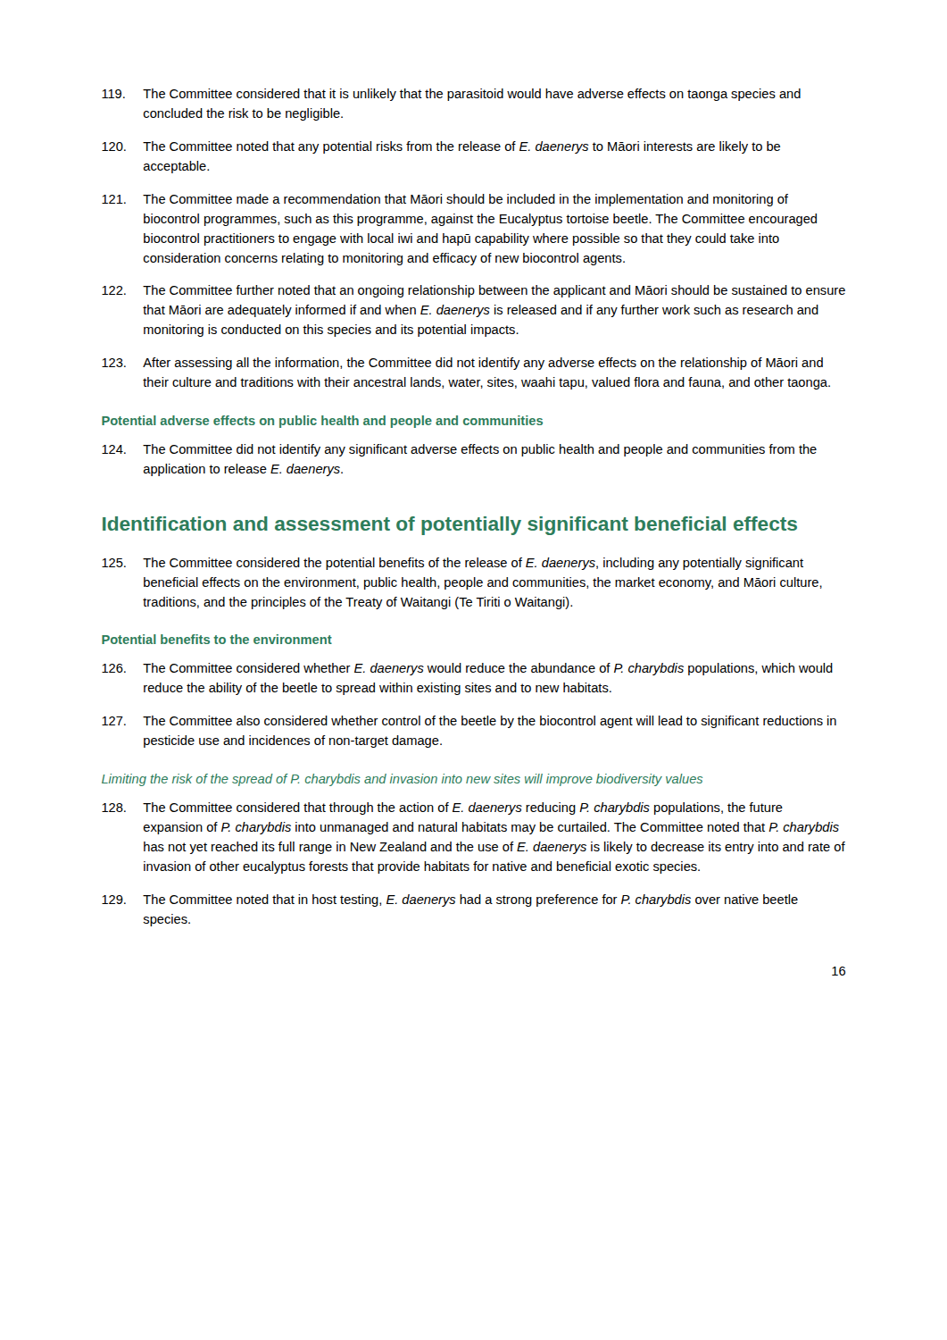119. The Committee considered that it is unlikely that the parasitoid would have adverse effects on taonga species and concluded the risk to be negligible.
120. The Committee noted that any potential risks from the release of E. daenerys to Māori interests are likely to be acceptable.
121. The Committee made a recommendation that Māori should be included in the implementation and monitoring of biocontrol programmes, such as this programme, against the Eucalyptus tortoise beetle. The Committee encouraged biocontrol practitioners to engage with local iwi and hapū capability where possible so that they could take into consideration concerns relating to monitoring and efficacy of new biocontrol agents.
122. The Committee further noted that an ongoing relationship between the applicant and Māori should be sustained to ensure that Māori are adequately informed if and when E. daenerys is released and if any further work such as research and monitoring is conducted on this species and its potential impacts.
123. After assessing all the information, the Committee did not identify any adverse effects on the relationship of Māori and their culture and traditions with their ancestral lands, water, sites, waahi tapu, valued flora and fauna, and other taonga.
Potential adverse effects on public health and people and communities
124. The Committee did not identify any significant adverse effects on public health and people and communities from the application to release E. daenerys.
Identification and assessment of potentially significant beneficial effects
125. The Committee considered the potential benefits of the release of E. daenerys, including any potentially significant beneficial effects on the environment, public health, people and communities, the market economy, and Māori culture, traditions, and the principles of the Treaty of Waitangi (Te Tiriti o Waitangi).
Potential benefits to the environment
126. The Committee considered whether E. daenerys would reduce the abundance of P. charybdis populations, which would reduce the ability of the beetle to spread within existing sites and to new habitats.
127. The Committee also considered whether control of the beetle by the biocontrol agent will lead to significant reductions in pesticide use and incidences of non-target damage.
Limiting the risk of the spread of P. charybdis and invasion into new sites will improve biodiversity values
128. The Committee considered that through the action of E. daenerys reducing P. charybdis populations, the future expansion of P. charybdis into unmanaged and natural habitats may be curtailed. The Committee noted that P. charybdis has not yet reached its full range in New Zealand and the use of E. daenerys is likely to decrease its entry into and rate of invasion of other eucalyptus forests that provide habitats for native and beneficial exotic species.
129. The Committee noted that in host testing, E. daenerys had a strong preference for P. charybdis over native beetle species.
16